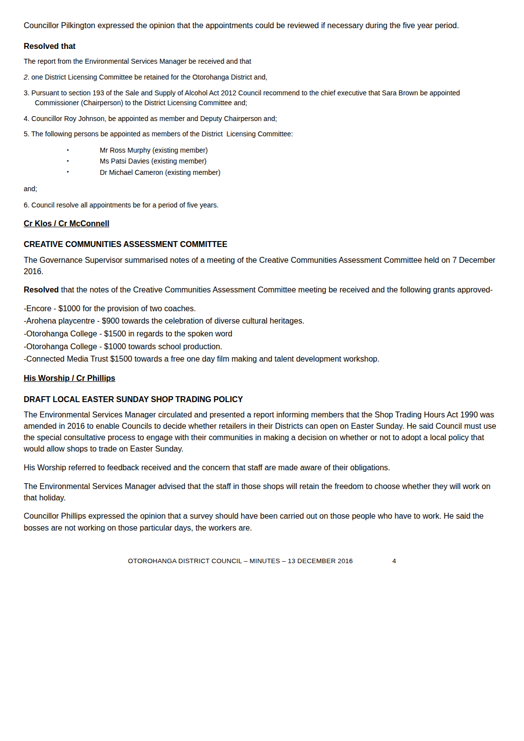Councillor Pilkington expressed the opinion that the appointments could be reviewed if necessary during the five year period.
Resolved that
The report from the Environmental Services Manager be received and that
2. one District Licensing Committee be retained for the Otorohanga District and,
3. Pursuant to section 193 of the Sale and Supply of Alcohol Act 2012 Council recommend to the chief executive that Sara Brown be appointed Commissioner (Chairperson) to the District Licensing Committee and;
4. Councillor Roy Johnson, be appointed as member and Deputy Chairperson and;
5. The following persons be appointed as members of the District Licensing Committee:
Mr Ross Murphy (existing member)
Ms Patsi Davies (existing member)
Dr Michael Cameron (existing member)
and;
6. Council resolve all appointments be for a period of five years.
Cr Klos / Cr McConnell
CREATIVE COMMUNITIES ASSESSMENT COMMITTEE
The Governance Supervisor summarised notes of a meeting of the Creative Communities Assessment Committee held on 7 December 2016.
Resolved that the notes of the Creative Communities Assessment Committee meeting be received and the following grants approved-
-Encore - $1000 for the provision of two coaches.
-Arohena playcentre - $900 towards the celebration of diverse cultural heritages.
-Otorohanga College - $1500 in regards to the spoken word
-Otorohanga College - $1000 towards school production.
-Connected Media Trust $1500 towards a free one day film making and talent development workshop.
His Worship / Cr Phillips
DRAFT LOCAL EASTER SUNDAY SHOP TRADING POLICY
The Environmental Services Manager circulated and presented a report informing members that the Shop Trading Hours Act 1990 was amended in 2016 to enable Councils to decide whether retailers in their Districts can open on Easter Sunday. He said Council must use the special consultative process to engage with their communities in making a decision on whether or not to adopt a local policy that would allow shops to trade on Easter Sunday.
His Worship referred to feedback received and the concern that staff are made aware of their obligations.
The Environmental Services Manager advised that the staff in those shops will retain the freedom to choose whether they will work on that holiday.
Councillor Phillips expressed the opinion that a survey should have been carried out on those people who have to work. He said the bosses are not working on those particular days, the workers are.
OTOROHANGA DISTRICT COUNCIL – MINUTES – 13 DECEMBER 2016 4